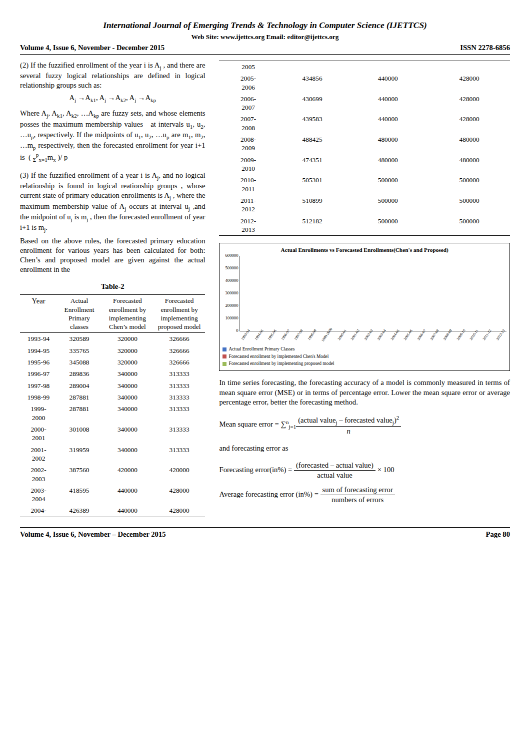International Journal of Emerging Trends & Technology in Computer Science (IJETTCS)
Web Site: www.ijettcs.org Email: editor@ijettcs.org
Volume 4, Issue 6, November - December 2015 ISSN 2278-6856
(2) If the fuzzified enrollment of the year i is Aj , and there are several fuzzy logical relationships are defined in logical relationship groups such as:
Aj →Ak1, Aj →Ak2, Aj →Akp
Where Aj, Ak1, Ak2, …Akp are fuzzy sets, and whose elements posses the maximum membership values at intervals u1, u2, …up, respectively. If the midpoints of u1, u2, …up are m1, m2, …mp respectively, then the forecasted enrollment for year i+1 is ( Σpx=1mx )/ p
(3) If the fuzzified enrollment of a year i is Aj, and no logical relationship is found in logical reationship groups , whose current state of primary education enrollments is Aj , where the maximum membership value of Aj occurs at interval uj ,and the midpoint of uj is mj , then the forecasted enrollment of year i+1 is mj.
Based on the above rules, the forecasted primary education enrollment for various years has been calculated for both: Chen’s and proposed model are given against the actual enrollment in the
Table-2
| Year | Actual Enrollment Primary classes | Forecasted enrollment by implementing Chen’s model | Forecasted enrollment by implementing proposed model |
| --- | --- | --- | --- |
| 1993-94 | 320589 | 320000 | 326666 |
| 1994-95 | 335765 | 320000 | 326666 |
| 1995-96 | 345088 | 320000 | 326666 |
| 1996-97 | 289836 | 340000 | 313333 |
| 1997-98 | 289004 | 340000 | 313333 |
| 1998-99 | 287881 | 340000 | 313333 |
| 1999- 2000 | 287881 | 340000 | 313333 |
| 2000- 2001 | 301008 | 340000 | 313333 |
| 2001- 2002 | 319959 | 340000 | 313333 |
| 2002- 2003 | 387560 | 420000 | 420000 |
| 2003- 2004 | 418595 | 440000 | 428000 |
| 2004- | 426389 | 440000 | 428000 |
| 2005 | | | |
| 2005- 2006 | 434856 | 440000 | 428000 |
| 2006- 2007 | 430699 | 440000 | 428000 |
| 2007- 2008 | 439583 | 440000 | 428000 |
| 2008- 2009 | 488425 | 480000 | 480000 |
| 2009- 2010 | 474351 | 480000 | 480000 |
| 2010- 2011 | 505301 | 500000 | 500000 |
| 2011- 2012 | 510899 | 500000 | 500000 |
| 2012- 2013 | 512182 | 500000 | 500000 |
Actual Enrollments vs Forecasted Enrollments(Chen's and Proposed)
600000
500000
400000
300000
200000
100000
0
1993-941994-951995-961996-971997-981998-991999-20002000-012001-022002-032003-042004-052005-062006-072007-082008-092009-102010-112011-122012-13
Actual Enrollment Primary Classes
Forecasted enrollment by implemented Chen's Model
Forecasted enrollment by implementing proposed model
In time series forecasting, the forecasting accuracy of a model is commonly measured in terms of mean square error (MSE) or in terms of percentage error. Lower the mean square error or average percentage error, better the forecasting method.
Mean square error = ∑nj=1(actual valuej – forecasted valuej)2 n
and forecasting error as
Forecasting error(in%) = (forecasted – actual value) actual value × 100
Average forecasting error (in%) = sum of forecasting error numbers of errors
Volume 4, Issue 6, November – December 2015 Page 80